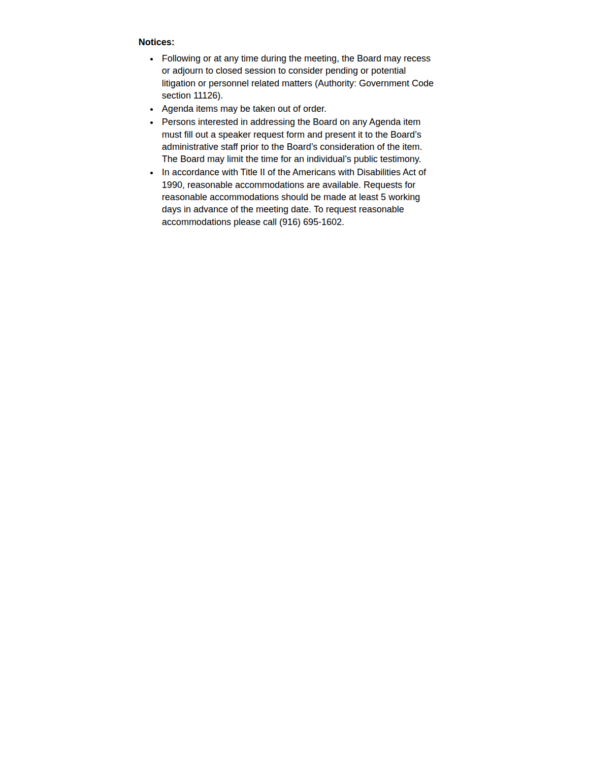Notices:
Following or at any time during the meeting, the Board may recess or adjourn to closed session to consider pending or potential litigation or personnel related matters (Authority: Government Code section 11126).
Agenda items may be taken out of order.
Persons interested in addressing the Board on any Agenda item must fill out a speaker request form and present it to the Board’s administrative staff prior to the Board’s consideration of the item. The Board may limit the time for an individual’s public testimony.
In accordance with Title II of the Americans with Disabilities Act of 1990, reasonable accommodations are available. Requests for reasonable accommodations should be made at least 5 working days in advance of the meeting date. To request reasonable accommodations please call (916) 695-1602.